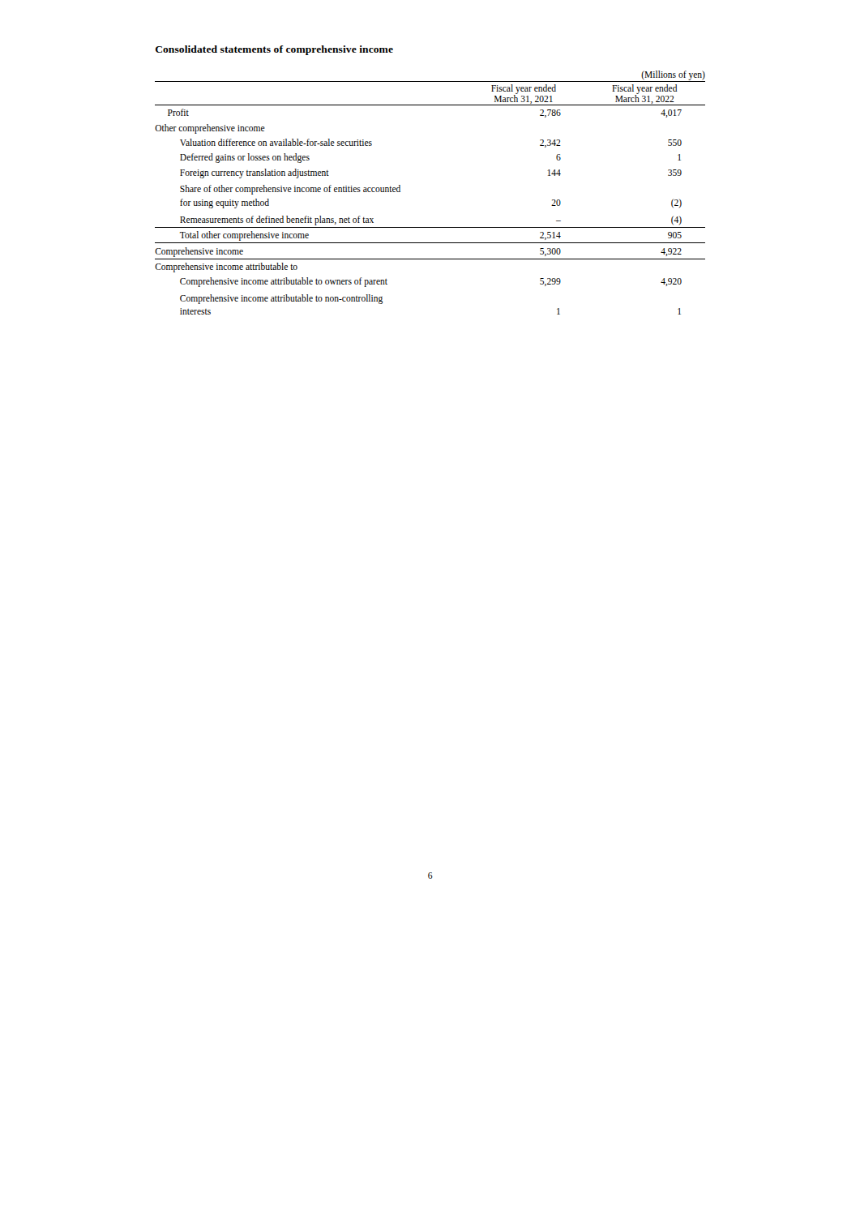Consolidated statements of comprehensive income
| | | (Millions of yen) |
| | Fiscal year ended | Fiscal year ended |
| | March 31, 2021 | March 31, 2022 |
| Profit | 2,786 | 4,017 |
| Other comprehensive income | | |
| Valuation difference on available-for-sale securities | 2,342 | 550 |
| Deferred gains or losses on hedges | 6 | 1 |
| Foreign currency translation adjustment | 144 | 359 |
| Share of other comprehensive income of entities accounted for using equity method | 20 | (2) |
| Remeasurements of defined benefit plans, net of tax | – | (4) |
| Total other comprehensive income | 2,514 | 905 |
| Comprehensive income | 5,300 | 4,922 |
| Comprehensive income attributable to | | |
| Comprehensive income attributable to owners of parent | 5,299 | 4,920 |
| Comprehensive income attributable to non-controlling interests | 1 | 1 |
6